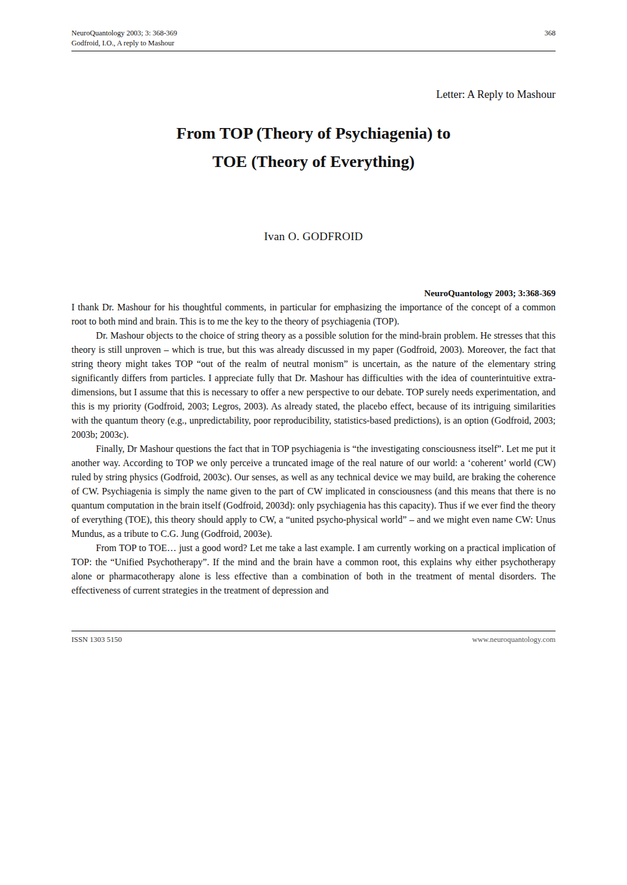NeuroQuantology 2003; 3: 368-369
Godfroid, I.O., A reply to Mashour
368
Letter: A Reply to Mashour
From TOP (Theory of Psychiagenia) to
TOE (Theory of Everything)
Ivan O. GODFROID
NeuroQuantology 2003; 3:368-369
I thank Dr. Mashour for his thoughtful comments, in particular for emphasizing the importance of the concept of a common root to both mind and brain. This is to me the key to the theory of psychiagenia (TOP).
Dr. Mashour objects to the choice of string theory as a possible solution for the mind-brain problem. He stresses that this theory is still unproven – which is true, but this was already discussed in my paper (Godfroid, 2003). Moreover, the fact that string theory might takes TOP “out of the realm of neutral monism” is uncertain, as the nature of the elementary string significantly differs from particles. I appreciate fully that Dr. Mashour has difficulties with the idea of counterintuitive extra-dimensions, but I assume that this is necessary to offer a new perspective to our debate. TOP surely needs experimentation, and this is my priority (Godfroid, 2003; Legros, 2003). As already stated, the placebo effect, because of its intriguing similarities with the quantum theory (e.g., unpredictability, poor reproducibility, statistics-based predictions), is an option (Godfroid, 2003; 2003b; 2003c).
Finally, Dr Mashour questions the fact that in TOP psychiagenia is “the investigating consciousness itself”. Let me put it another way. According to TOP we only perceive a truncated image of the real nature of our world: a ‘coherent’ world (CW) ruled by string physics (Godfroid, 2003c). Our senses, as well as any technical device we may build, are braking the coherence of CW. Psychiagenia is simply the name given to the part of CW implicated in consciousness (and this means that there is no quantum computation in the brain itself (Godfroid, 2003d): only psychiagenia has this capacity). Thus if we ever find the theory of everything (TOE), this theory should apply to CW, a “united psycho-physical world” – and we might even name CW: Unus Mundus, as a tribute to C.G. Jung (Godfroid, 2003e).
From TOP to TOE… just a good word? Let me take a last example. I am currently working on a practical implication of TOP: the “Unified Psychotherapy”. If the mind and the brain have a common root, this explains why either psychotherapy alone or pharmacotherapy alone is less effective than a combination of both in the treatment of mental disorders. The effectiveness of current strategies in the treatment of depression and
ISSN 1303 5150
www.neuroquantology.com